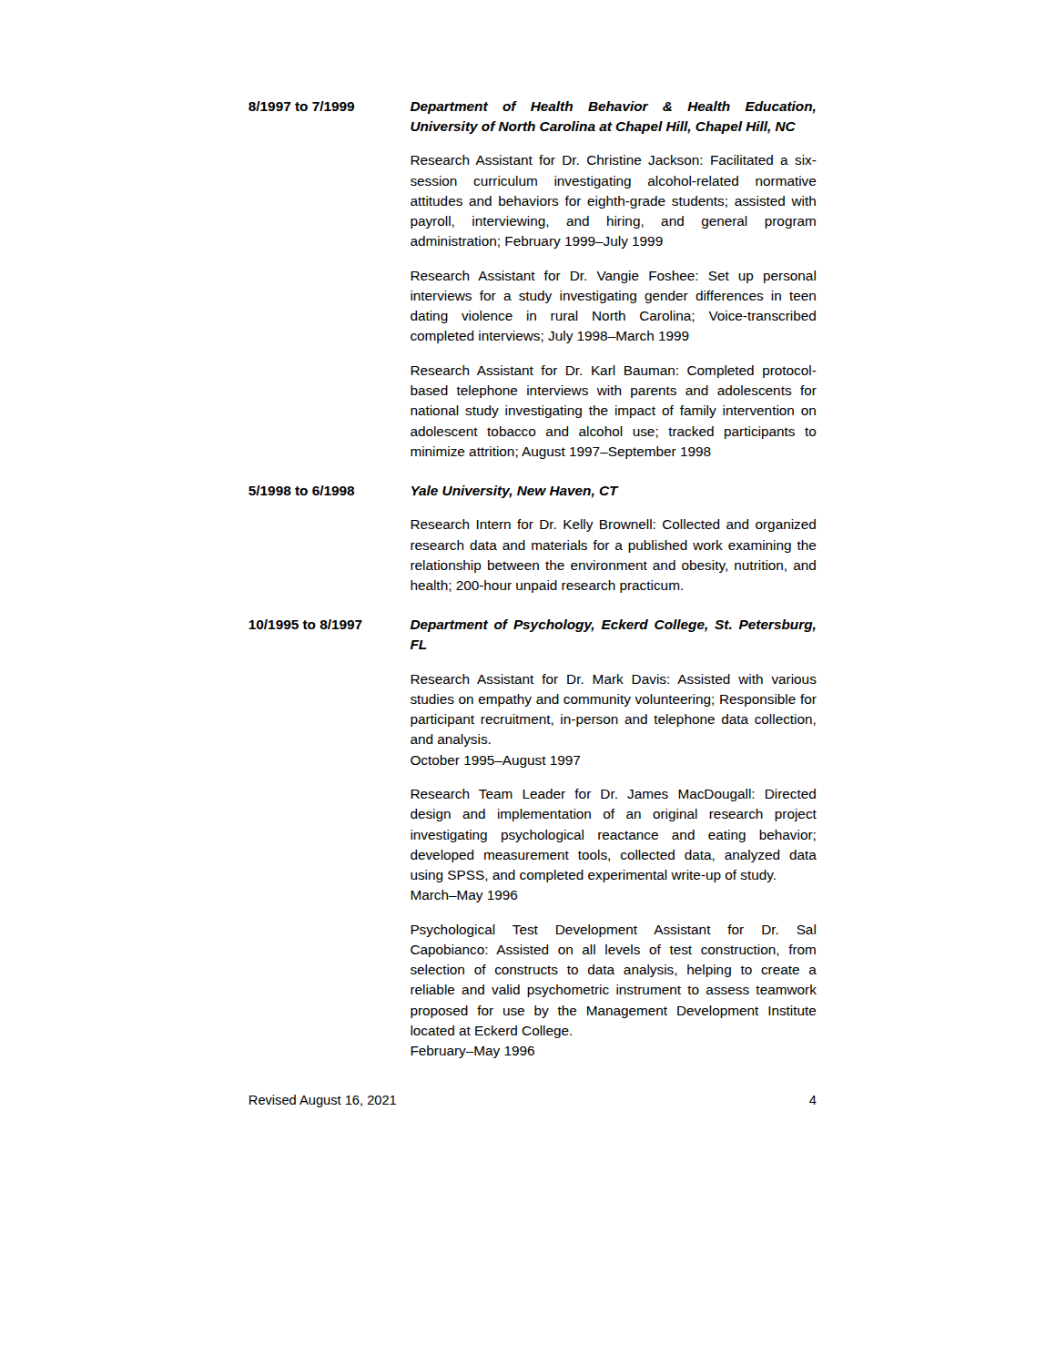8/1997 to 7/1999
Department of Health Behavior & Health Education, University of North Carolina at Chapel Hill, Chapel Hill, NC
Research Assistant for Dr. Christine Jackson: Facilitated a six-session curriculum investigating alcohol-related normative attitudes and behaviors for eighth-grade students; assisted with payroll, interviewing, and hiring, and general program administration; February 1999–July 1999
Research Assistant for Dr. Vangie Foshee: Set up personal interviews for a study investigating gender differences in teen dating violence in rural North Carolina; Voice-transcribed completed interviews; July 1998–March 1999
Research Assistant for Dr. Karl Bauman: Completed protocol-based telephone interviews with parents and adolescents for national study investigating the impact of family intervention on adolescent tobacco and alcohol use; tracked participants to minimize attrition; August 1997–September 1998
5/1998 to 6/1998
Yale University, New Haven, CT
Research Intern for Dr. Kelly Brownell: Collected and organized research data and materials for a published work examining the relationship between the environment and obesity, nutrition, and health; 200-hour unpaid research practicum.
10/1995 to 8/1997
Department of Psychology, Eckerd College, St. Petersburg, FL
Research Assistant for Dr. Mark Davis: Assisted with various studies on empathy and community volunteering; Responsible for participant recruitment, in-person and telephone data collection, and analysis.
October 1995–August 1997
Research Team Leader for Dr. James MacDougall: Directed design and implementation of an original research project investigating psychological reactance and eating behavior; developed measurement tools, collected data, analyzed data using SPSS, and completed experimental write-up of study.
March–May 1996
Psychological Test Development Assistant for Dr. Sal Capobianco: Assisted on all levels of test construction, from selection of constructs to data analysis, helping to create a reliable and valid psychometric instrument to assess teamwork proposed for use by the Management Development Institute located at Eckerd College.
February–May 1996
Revised August 16, 2021 4